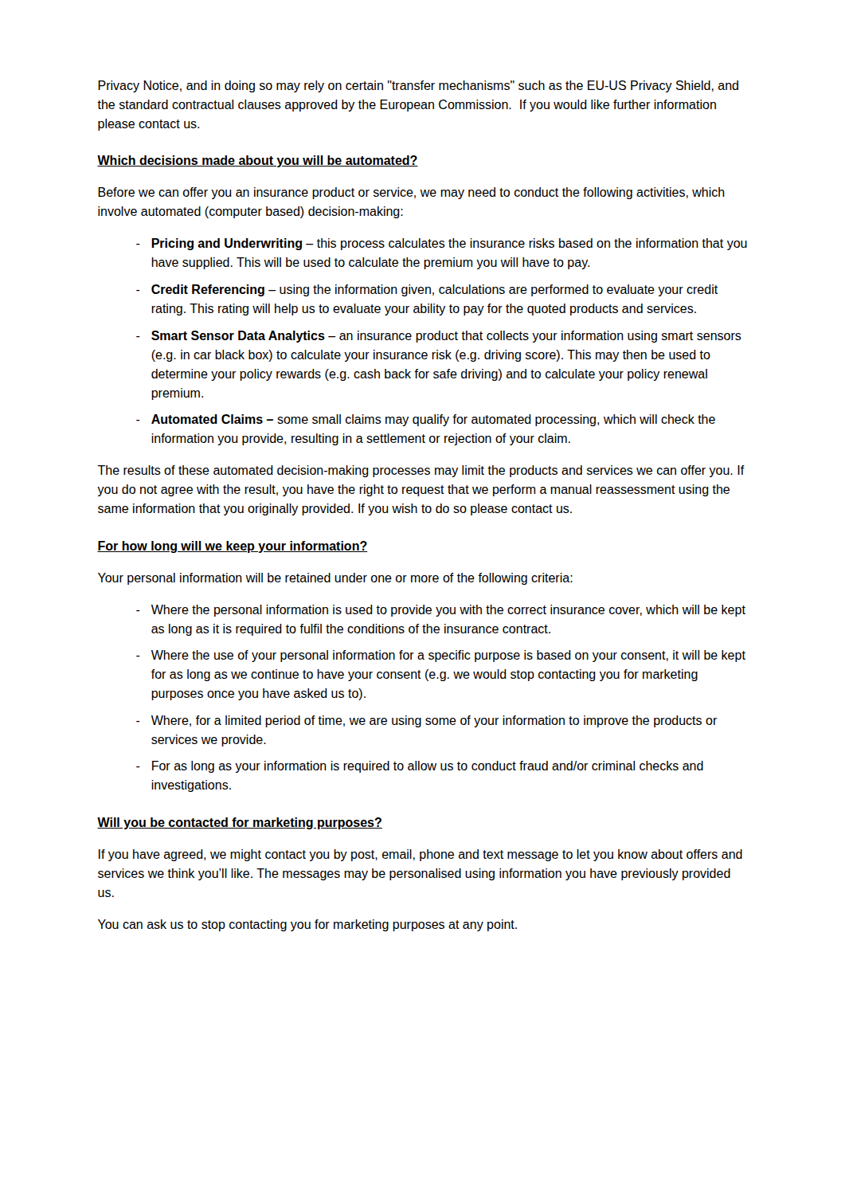Privacy Notice, and in doing so may rely on certain "transfer mechanisms" such as the EU-US Privacy Shield, and the standard contractual clauses approved by the European Commission. If you would like further information please contact us.
Which decisions made about you will be automated?
Before we can offer you an insurance product or service, we may need to conduct the following activities, which involve automated (computer based) decision-making:
Pricing and Underwriting – this process calculates the insurance risks based on the information that you have supplied. This will be used to calculate the premium you will have to pay.
Credit Referencing – using the information given, calculations are performed to evaluate your credit rating. This rating will help us to evaluate your ability to pay for the quoted products and services.
Smart Sensor Data Analytics – an insurance product that collects your information using smart sensors (e.g. in car black box) to calculate your insurance risk (e.g. driving score). This may then be used to determine your policy rewards (e.g. cash back for safe driving) and to calculate your policy renewal premium.
Automated Claims – some small claims may qualify for automated processing, which will check the information you provide, resulting in a settlement or rejection of your claim.
The results of these automated decision-making processes may limit the products and services we can offer you. If you do not agree with the result, you have the right to request that we perform a manual reassessment using the same information that you originally provided. If you wish to do so please contact us.
For how long will we keep your information?
Your personal information will be retained under one or more of the following criteria:
Where the personal information is used to provide you with the correct insurance cover, which will be kept as long as it is required to fulfil the conditions of the insurance contract.
Where the use of your personal information for a specific purpose is based on your consent, it will be kept for as long as we continue to have your consent (e.g. we would stop contacting you for marketing purposes once you have asked us to).
Where, for a limited period of time, we are using some of your information to improve the products or services we provide.
For as long as your information is required to allow us to conduct fraud and/or criminal checks and investigations.
Will you be contacted for marketing purposes?
If you have agreed, we might contact you by post, email, phone and text message to let you know about offers and services we think you’ll like. The messages may be personalised using information you have previously provided us.
You can ask us to stop contacting you for marketing purposes at any point.